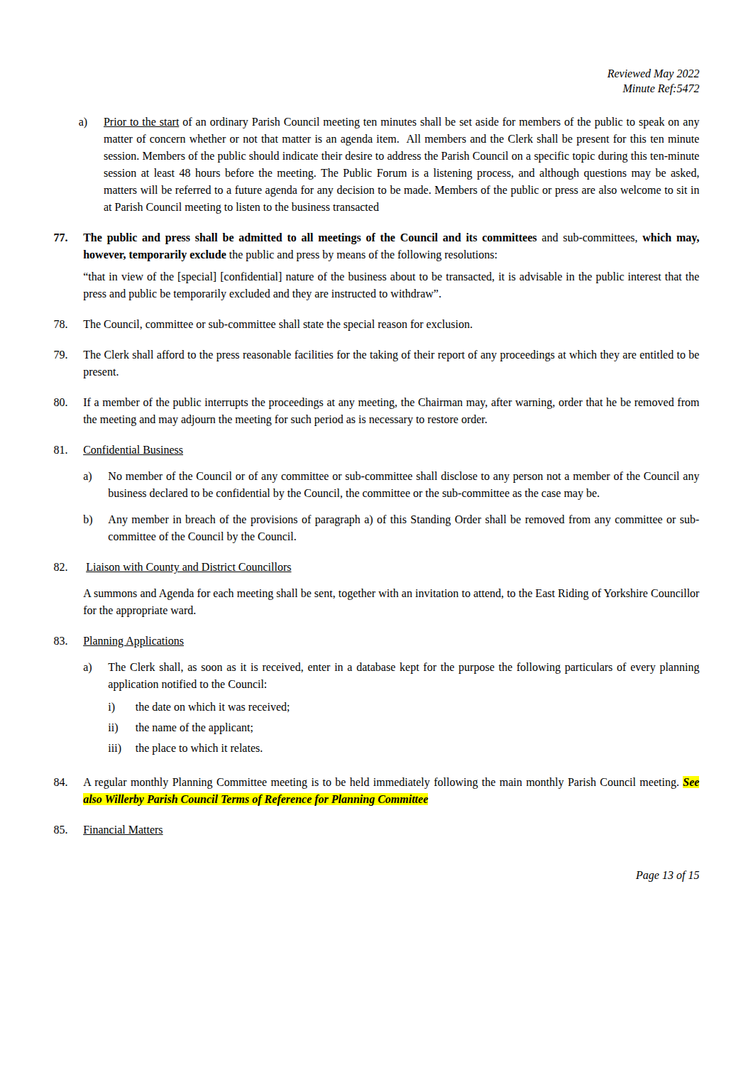Reviewed May 2022
Minute Ref:5472
a) Prior to the start of an ordinary Parish Council meeting ten minutes shall be set aside for members of the public to speak on any matter of concern whether or not that matter is an agenda item. All members and the Clerk shall be present for this ten minute session. Members of the public should indicate their desire to address the Parish Council on a specific topic during this ten-minute session at least 48 hours before the meeting. The Public Forum is a listening process, and although questions may be asked, matters will be referred to a future agenda for any decision to be made. Members of the public or press are also welcome to sit in at Parish Council meeting to listen to the business transacted
77. The public and press shall be admitted to all meetings of the Council and its committees and sub-committees, which may, however, temporarily exclude the public and press by means of the following resolutions:
“that in view of the [special] [confidential] nature of the business about to be transacted, it is advisable in the public interest that the press and public be temporarily excluded and they are instructed to withdraw”.
78. The Council, committee or sub-committee shall state the special reason for exclusion.
79. The Clerk shall afford to the press reasonable facilities for the taking of their report of any proceedings at which they are entitled to be present.
80. If a member of the public interrupts the proceedings at any meeting, the Chairman may, after warning, order that he be removed from the meeting and may adjourn the meeting for such period as is necessary to restore order.
81. Confidential Business
a) No member of the Council or of any committee or sub-committee shall disclose to any person not a member of the Council any business declared to be confidential by the Council, the committee or the sub-committee as the case may be.
b) Any member in breach of the provisions of paragraph a) of this Standing Order shall be removed from any committee or sub-committee of the Council by the Council.
82. Liaison with County and District Councillors
A summons and Agenda for each meeting shall be sent, together with an invitation to attend, to the East Riding of Yorkshire Councillor for the appropriate ward.
83. Planning Applications
a) The Clerk shall, as soon as it is received, enter in a database kept for the purpose the following particulars of every planning application notified to the Council:
i) the date on which it was received;
ii) the name of the applicant;
iii) the place to which it relates.
84. A regular monthly Planning Committee meeting is to be held immediately following the main monthly Parish Council meeting. See also Willerby Parish Council Terms of Reference for Planning Committee
85. Financial Matters
Page 13 of 15